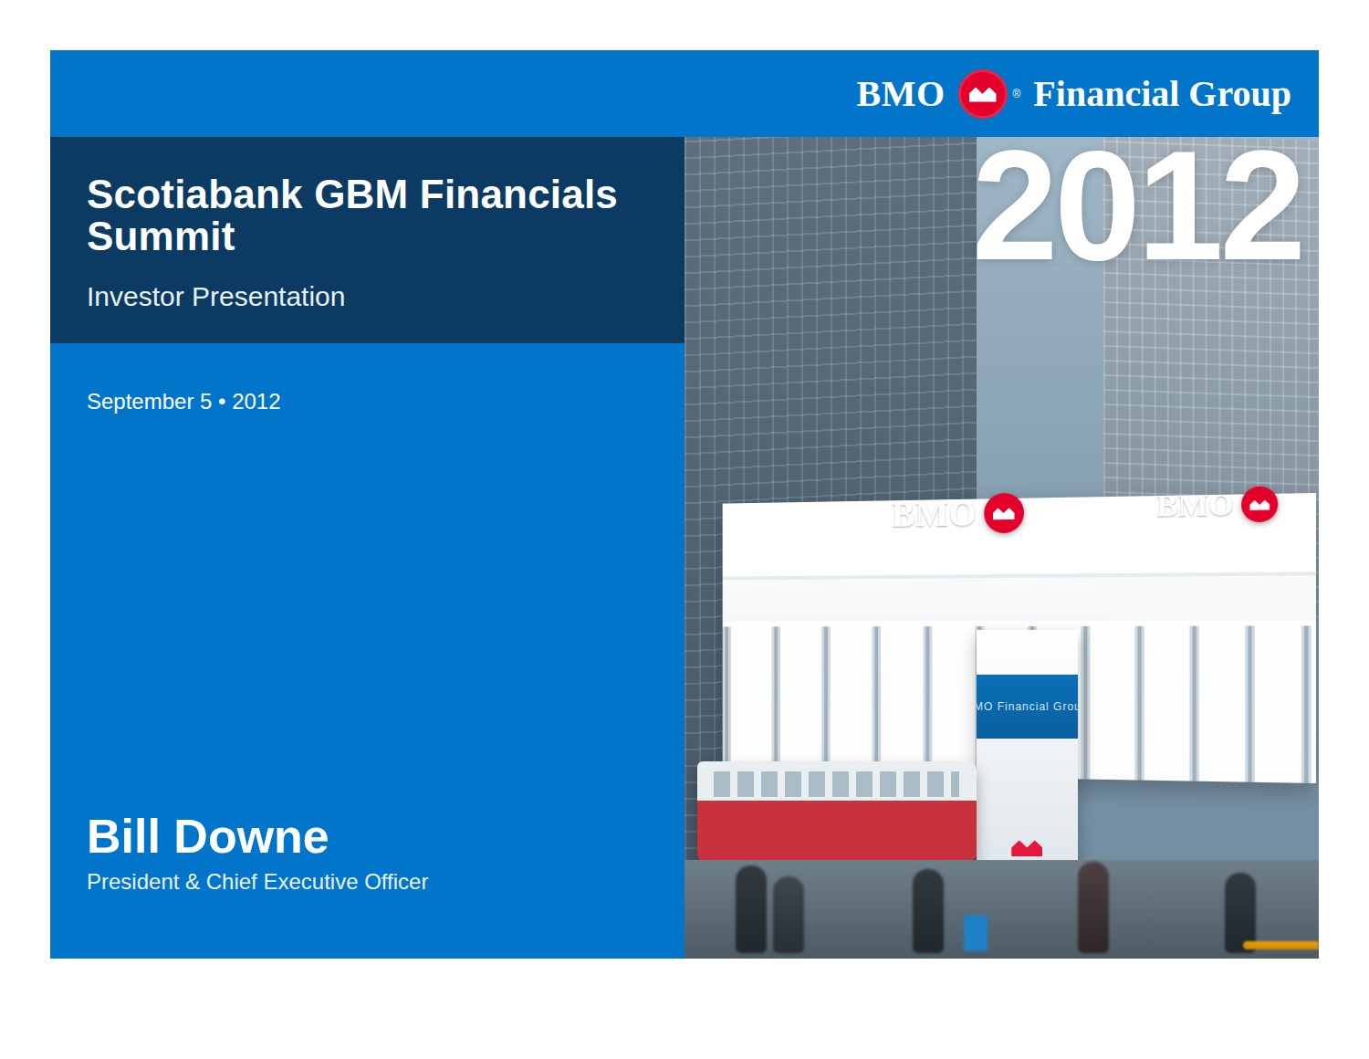BMO ® Financial Group
Scotiabank GBM Financials Summit
Investor Presentation
September 5 • 2012
Bill Downe
President & Chief Executive Officer
2012
2012
BMO
BMO
BMO Financial Group